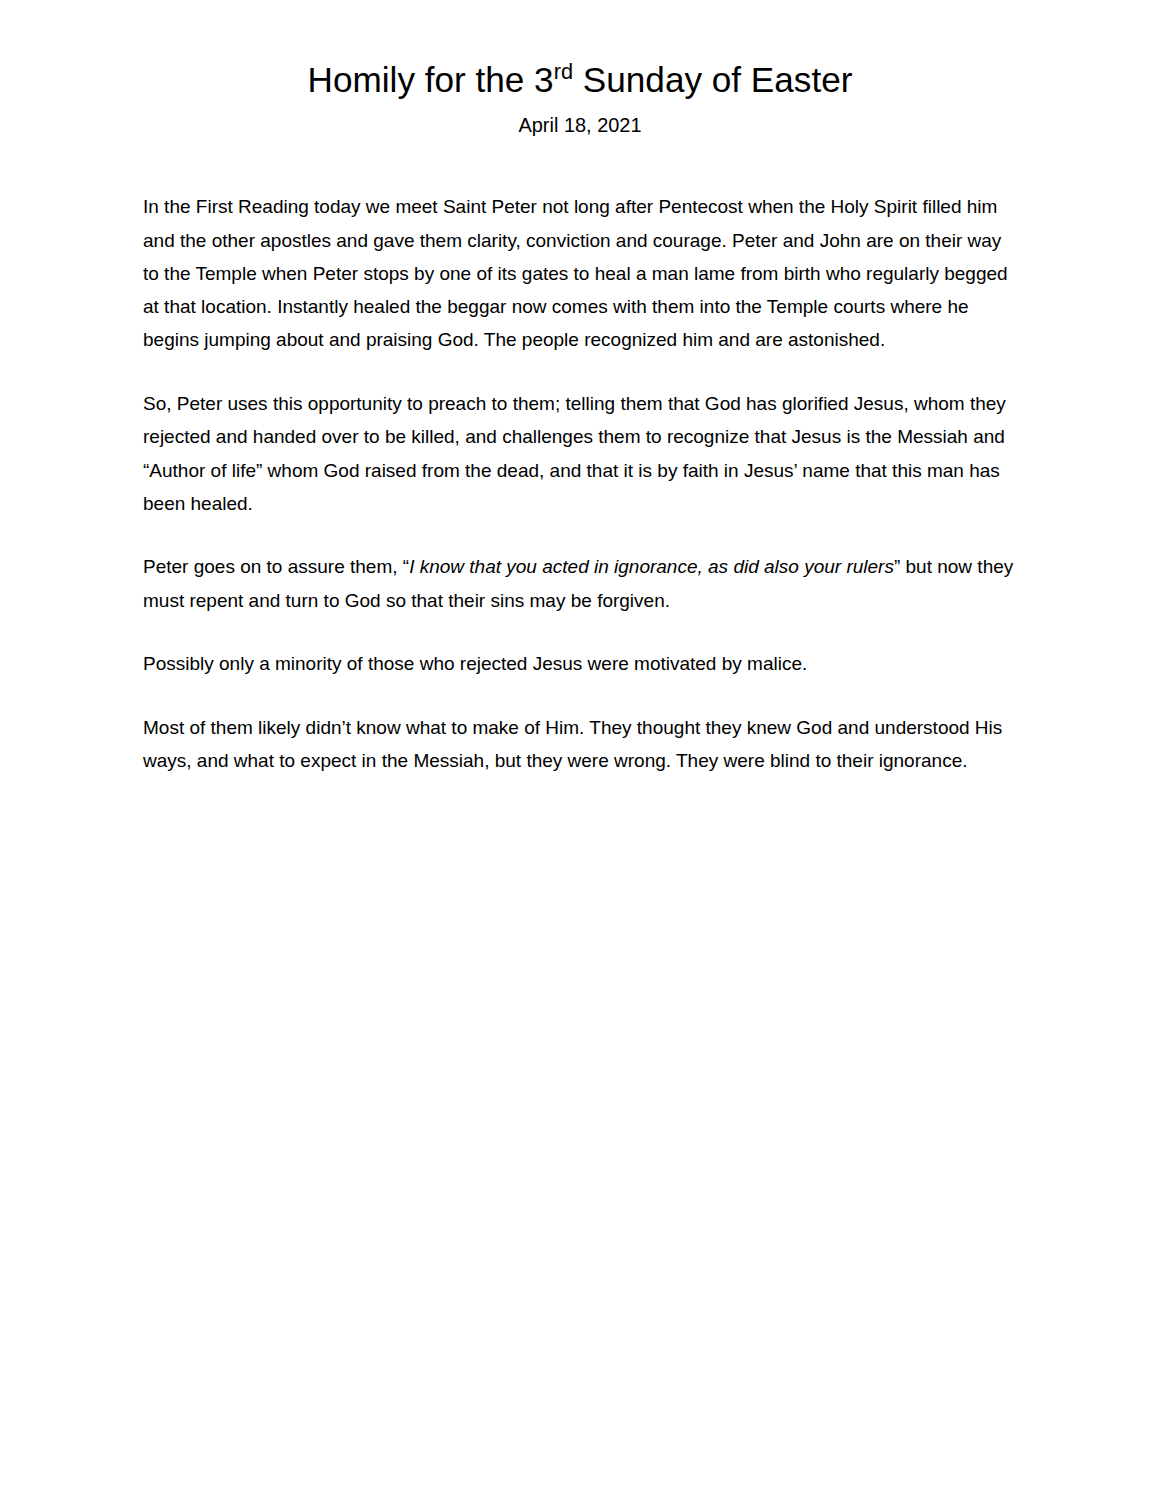Homily for the 3rd Sunday of Easter
April 18, 2021
In the First Reading today we meet Saint Peter not long after Pentecost when the Holy Spirit filled him and the other apostles and gave them clarity, conviction and courage. Peter and John are on their way to the Temple when Peter stops by one of its gates to heal a man lame from birth who regularly begged at that location. Instantly healed the beggar now comes with them into the Temple courts where he begins jumping about and praising God. The people recognized him and are astonished.
So, Peter uses this opportunity to preach to them; telling them that God has glorified Jesus, whom they rejected and handed over to be killed, and challenges them to recognize that Jesus is the Messiah and “Author of life” whom God raised from the dead, and that it is by faith in Jesus’ name that this man has been healed.
Peter goes on to assure them, “I know that you acted in ignorance, as did also your rulers” but now they must repent and turn to God so that their sins may be forgiven.
Possibly only a minority of those who rejected Jesus were motivated by malice.
Most of them likely didn’t know what to make of Him. They thought they knew God and understood His ways, and what to expect in the Messiah, but they were wrong. They were blind to their ignorance.